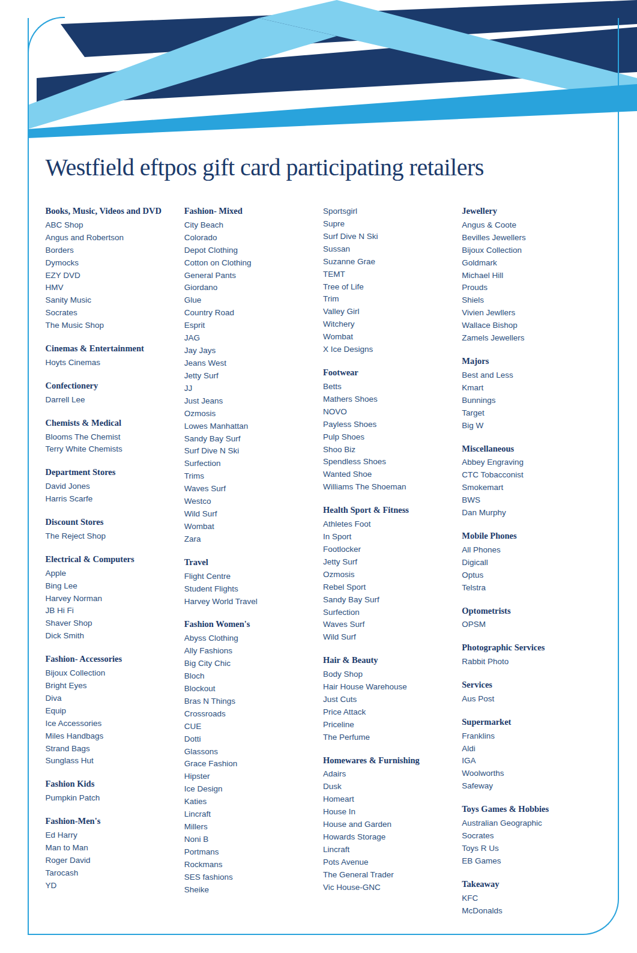Westfield eftpos gift card participating retailers
Books, Music, Videos and DVD
ABC Shop
Angus and Robertson
Borders
Dymocks
EZY DVD
HMV
Sanity Music
Socrates
The Music Shop
Cinemas & Entertainment
Hoyts Cinemas
Confectionery
Darrell Lee
Chemists & Medical
Blooms The Chemist
Terry White Chemists
Department Stores
David Jones
Harris Scarfe
Discount Stores
The Reject Shop
Electrical & Computers
Apple
Bing Lee
Harvey Norman
JB Hi Fi
Shaver Shop
Dick Smith
Fashion- Accessories
Bijoux Collection
Bright Eyes
Diva
Equip
Ice Accessories
Miles Handbags
Strand Bags
Sunglass Hut
Fashion Kids
Pumpkin Patch
Fashion-Men's
Ed Harry
Man to Man
Roger David
Tarocash
YD
Fashion- Mixed
City Beach
Colorado
Depot Clothing
Cotton on Clothing
General Pants
Giordano
Glue
Country Road
Esprit
JAG
Jay Jays
Jeans West
Jetty Surf
JJ
Just Jeans
Ozmosis
Lowes Manhattan
Sandy Bay Surf
Surf Dive N Ski
Surfection
Trims
Waves Surf
Westco
Wild Surf
Wombat
Zara
Travel
Flight Centre
Student Flights
Harvey World Travel
Fashion Women's
Abyss Clothing
Ally Fashions
Big City Chic
Bloch
Blockout
Bras N Things
Crossroads
CUE
Dotti
Glassons
Grace Fashion
Hipster
Ice Design
Katies
Lincraft
Millers
Noni B
Portmans
Rockmans
SES fashions
Sheike
Sportsgirl
Supre
Surf Dive N Ski
Sussan
Suzanne Grae
TEMT
Tree of Life
Trim
Valley Girl
Witchery
Wombat
X Ice Designs
Footwear
Betts
Mathers Shoes
NOVO
Payless Shoes
Pulp Shoes
Shoo Biz
Spendless Shoes
Wanted Shoe
Williams The Shoeman
Health Sport & Fitness
Athletes Foot
In Sport
Footlocker
Jetty Surf
Ozmosis
Rebel Sport
Sandy Bay Surf
Surfection
Waves Surf
Wild Surf
Hair & Beauty
Body Shop
Hair House Warehouse
Just Cuts
Price Attack
Priceline
The Perfume
Homewares & Furnishing
Adairs
Dusk
Homeart
House In
House and Garden
Howards Storage
Lincraft
Pots Avenue
The General Trader
Vic House-GNC
Jewellery
Angus & Coote
Bevilles Jewellers
Bijoux Collection
Goldmark
Michael Hill
Prouds
Shiels
Vivien Jewllers
Wallace Bishop
Zamels Jewellers
Majors
Best and Less
Kmart
Bunnings
Target
Big W
Miscellaneous
Abbey Engraving
CTC Tobacconist
Smokemart
BWS
Dan Murphy
Mobile Phones
All Phones
Digicall
Optus
Telstra
Optometrists
OPSM
Photographic Services
Rabbit Photo
Services
Aus Post
Supermarket
Franklins
Aldi
IGA
Woolworths
Safeway
Toys Games & Hobbies
Australian Geographic
Socrates
Toys R Us
EB Games
Takeaway
KFC
McDonalds